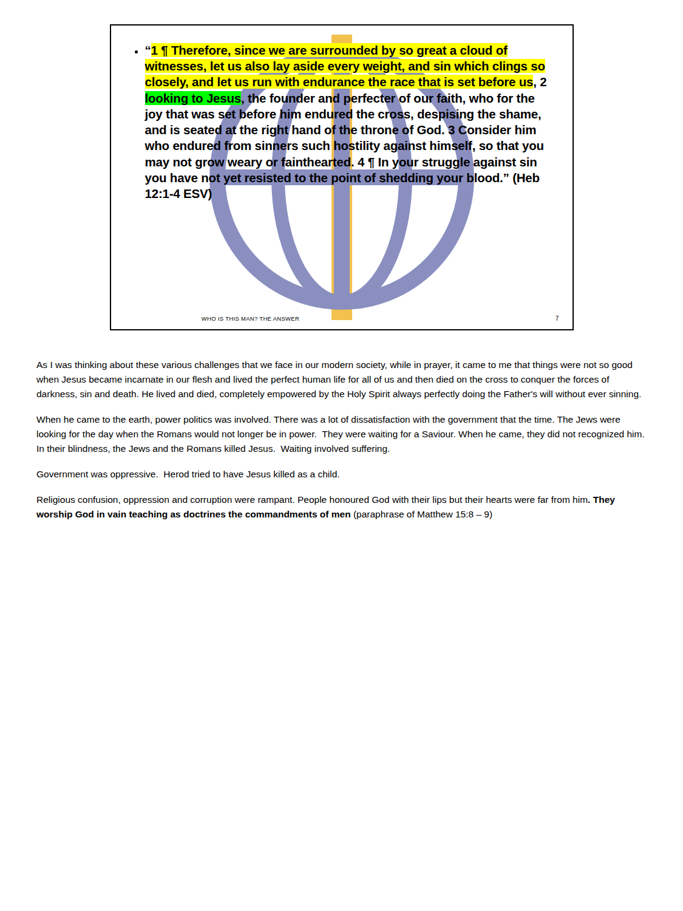“1 ¶ Therefore, since we are surrounded by so great a cloud of witnesses, let us also lay aside every weight, and sin which clings so closely, and let us run with endurance the race that is set before us, 2 looking to Jesus, the founder and perfecter of our faith, who for the joy that was set before him endured the cross, despising the shame, and is seated at the right hand of the throne of God. 3 Consider him who endured from sinners such hostility against himself, so that you may not grow weary or fainthearted. 4 ¶ In your struggle against sin you have not yet resisted to the point of shedding your blood.” (Heb 12:1-4 ESV)
WHO IS THIS MAN? THE ANSWER 7
As I was thinking about these various challenges that we face in our modern society, while in prayer, it came to me that things were not so good when Jesus became incarnate in our flesh and lived the perfect human life for all of us and then died on the cross to conquer the forces of darkness, sin and death. He lived and died, completely empowered by the Holy Spirit always perfectly doing the Father's will without ever sinning.
When he came to the earth, power politics was involved. There was a lot of dissatisfaction with the government that the time. The Jews were looking for the day when the Romans would not longer be in power. They were waiting for a Saviour. When he came, they did not recognized him. In their blindness, the Jews and the Romans killed Jesus. Waiting involved suffering.
Government was oppressive. Herod tried to have Jesus killed as a child.
Religious confusion, oppression and corruption were rampant. People honoured God with their lips but their hearts were far from him. They worship God in vain teaching as doctrines the commandments of men (paraphrase of Matthew 15:8 – 9)